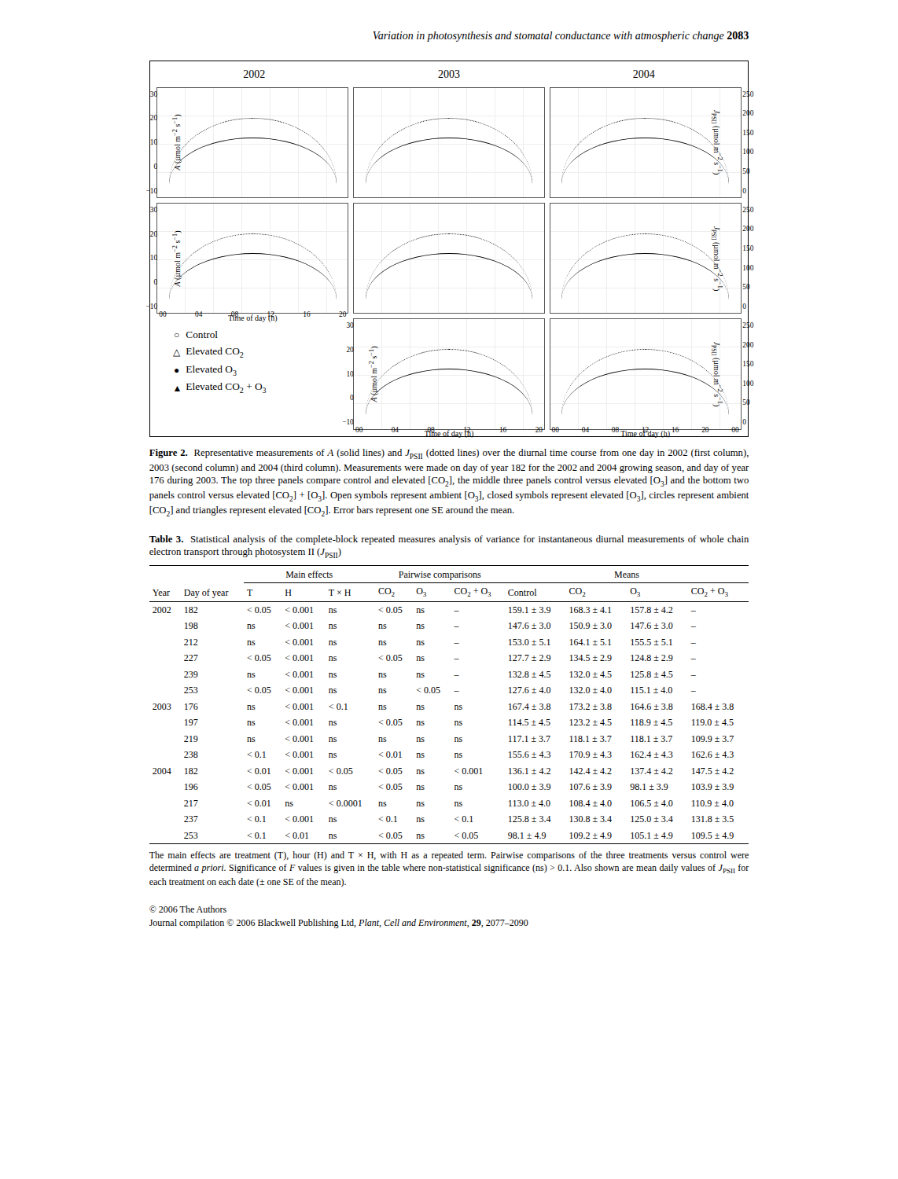Variation in photosynthesis and stomatal conductance with atmospheric change 2083
200220032004
3020100−10 A (µmol m−2 s−1)
250200150100500 JPSII (µmol m−2 s−1)
3020100−10 A (µmol m−2 s−1) 000408121620 Time of day (h)
250200150100500 JPSII (µmol m−2 s−1)
| ○ | Control |
| △ | Elevated CO 2 |
| ● | Elevated O 3 |
| ▲ | Elevated CO 2 + O 3 |
3020100−10 A (µmol m−2 s−1) 000408121620 Time of day (h)
250200150100500 JPSII (µmol m−2 s−1) 00040812162000 Time of day (h)
Figure 2. Representative measurements of A (solid lines) and JPSII (dotted lines) over the diurnal time course from one day in 2002 (first column), 2003 (second column) and 2004 (third column). Measurements were made on day of year 182 for the 2002 and 2004 growing season, and day of year 176 during 2003. The top three panels compare control and elevated [CO2], the middle three panels control versus elevated [O3] and the bottom two panels control versus elevated [CO2] + [O3]. Open symbols represent ambient [O3], closed symbols represent elevated [O3], circles represent ambient [CO2] and triangles represent elevated [CO2]. Error bars represent one SE around the mean.
Table 3. Statistical analysis of the complete-block repeated measures analysis of variance for instantaneous diurnal measurements of whole chain electron transport through photosystem II (JPSII)
| | | Main effects | Pairwise comparisons | Means |
| --- | --- | --- | --- | --- |
| Year | Day of year | T | H | T × H | CO 2 | O 3 | CO 2 + O 3 | Control | CO 2 | O 3 | CO 2 + O 3 |
| 2002 | 182 | < 0.05 | < 0.001 | ns | < 0.05 | ns | – | 159.1 ± 3.9 | 168.3 ± 4.1 | 157.8 ± 4.2 | – |
| | 198 | ns | < 0.001 | ns | ns | ns | – | 147.6 ± 3.0 | 150.9 ± 3.0 | 147.6 ± 3.0 | – |
| | 212 | ns | < 0.001 | ns | ns | ns | – | 153.0 ± 5.1 | 164.1 ± 5.1 | 155.5 ± 5.1 | – |
| | 227 | < 0.05 | < 0.001 | ns | < 0.05 | ns | – | 127.7 ± 2.9 | 134.5 ± 2.9 | 124.8 ± 2.9 | – |
| | 239 | ns | < 0.001 | ns | ns | ns | – | 132.8 ± 4.5 | 132.0 ± 4.5 | 125.8 ± 4.5 | – |
| | 253 | < 0.05 | < 0.001 | ns | ns | < 0.05 | – | 127.6 ± 4.0 | 132.0 ± 4.0 | 115.1 ± 4.0 | – |
| 2003 | 176 | ns | < 0.001 | < 0.1 | ns | ns | ns | 167.4 ± 3.8 | 173.2 ± 3.8 | 164.6 ± 3.8 | 168.4 ± 3.8 |
| | 197 | ns | < 0.001 | ns | < 0.05 | ns | ns | 114.5 ± 4.5 | 123.2 ± 4.5 | 118.9 ± 4.5 | 119.0 ± 4.5 |
| | 219 | ns | < 0.001 | ns | ns | ns | ns | 117.1 ± 3.7 | 118.1 ± 3.7 | 118.1 ± 3.7 | 109.9 ± 3.7 |
| | 238 | < 0.1 | < 0.001 | ns | < 0.01 | ns | ns | 155.6 ± 4.3 | 170.9 ± 4.3 | 162.4 ± 4.3 | 162.6 ± 4.3 |
| 2004 | 182 | < 0.01 | < 0.001 | < 0.05 | < 0.05 | ns | < 0.001 | 136.1 ± 4.2 | 142.4 ± 4.2 | 137.4 ± 4.2 | 147.5 ± 4.2 |
| | 196 | < 0.05 | < 0.001 | ns | < 0.05 | ns | ns | 100.0 ± 3.9 | 107.6 ± 3.9 | 98.1 ± 3.9 | 103.9 ± 3.9 |
| | 217 | < 0.01 | ns | < 0.0001 | ns | ns | ns | 113.0 ± 4.0 | 108.4 ± 4.0 | 106.5 ± 4.0 | 110.9 ± 4.0 |
| | 237 | < 0.1 | < 0.001 | ns | < 0.1 | ns | < 0.1 | 125.8 ± 3.4 | 130.8 ± 3.4 | 125.0 ± 3.4 | 131.8 ± 3.5 |
| | 253 | < 0.1 | < 0.01 | ns | < 0.05 | ns | < 0.05 | 98.1 ± 4.9 | 109.2 ± 4.9 | 105.1 ± 4.9 | 109.5 ± 4.9 |
The main effects are treatment (T), hour (H) and T × H, with H as a repeated term. Pairwise comparisons of the three treatments versus control were determined a priori. Significance of F values is given in the table where non-statistical significance (ns) > 0.1. Also shown are mean daily values of JPSII for each treatment on each date (± one SE of the mean).
© 2006 The Authors
Journal compilation © 2006 Blackwell Publishing Ltd, Plant, Cell and Environment, 29, 2077–2090